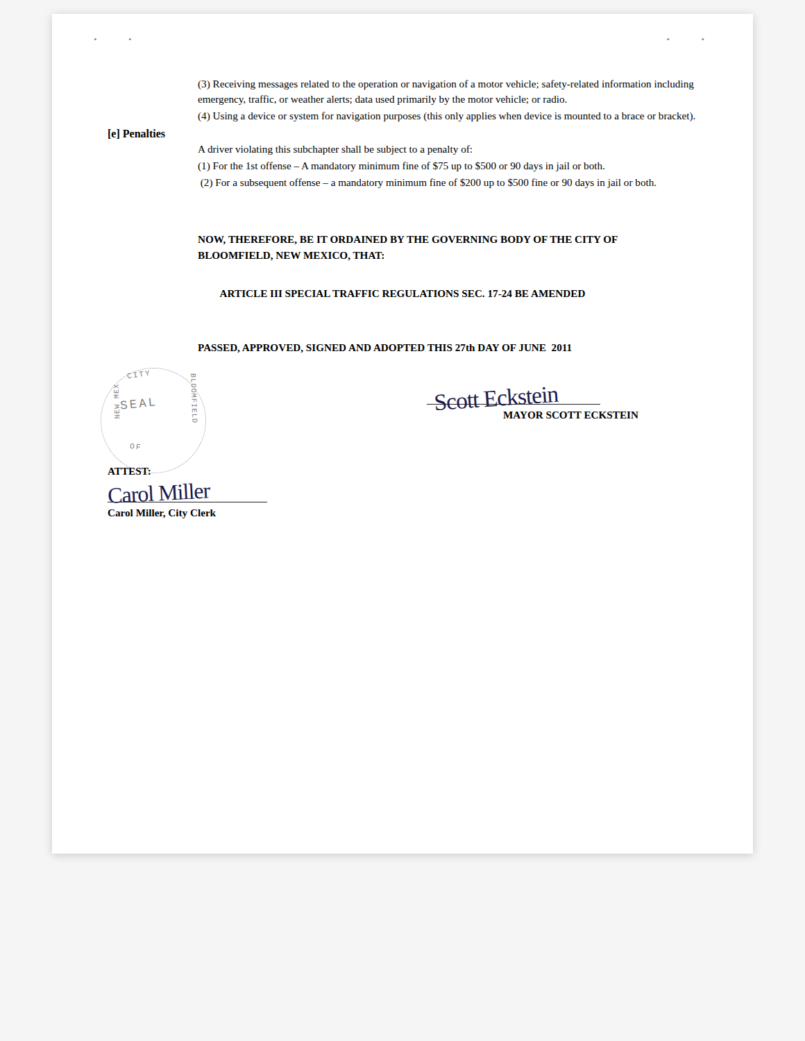• • • •
(3) Receiving messages related to the operation or navigation of a motor vehicle; safety-related information including emergency, traffic, or weather alerts; data used primarily by the motor vehicle; or radio.
(4) Using a device or system for navigation purposes (this only applies when device is mounted to a brace or bracket).
[e] Penalties
A driver violating this subchapter shall be subject to a penalty of:
(1) For the 1st offense – A mandatory minimum fine of $75 up to $500 or 90 days in jail or both.
(2) For a subsequent offense – a mandatory minimum fine of $200 up to $500 fine or 90 days in jail or both.
NOW, THEREFORE, BE IT ORDAINED BY THE GOVERNING BODY OF THE CITY OF BLOOMFIELD, NEW MEXICO, THAT:
ARTICLE III SPECIAL TRAFFIC REGULATIONS SEC. 17-24 BE AMENDED
PASSED, APPROVED, SIGNED AND ADOPTED THIS 27th DAY OF JUNE 2011
CITY
BLOOMFIELD
NEW MEX
SEAL
OF
Scott Eckstein
MAYOR SCOTT ECKSTEIN
ATTEST:
Carol Miller
Carol Miller, City Clerk